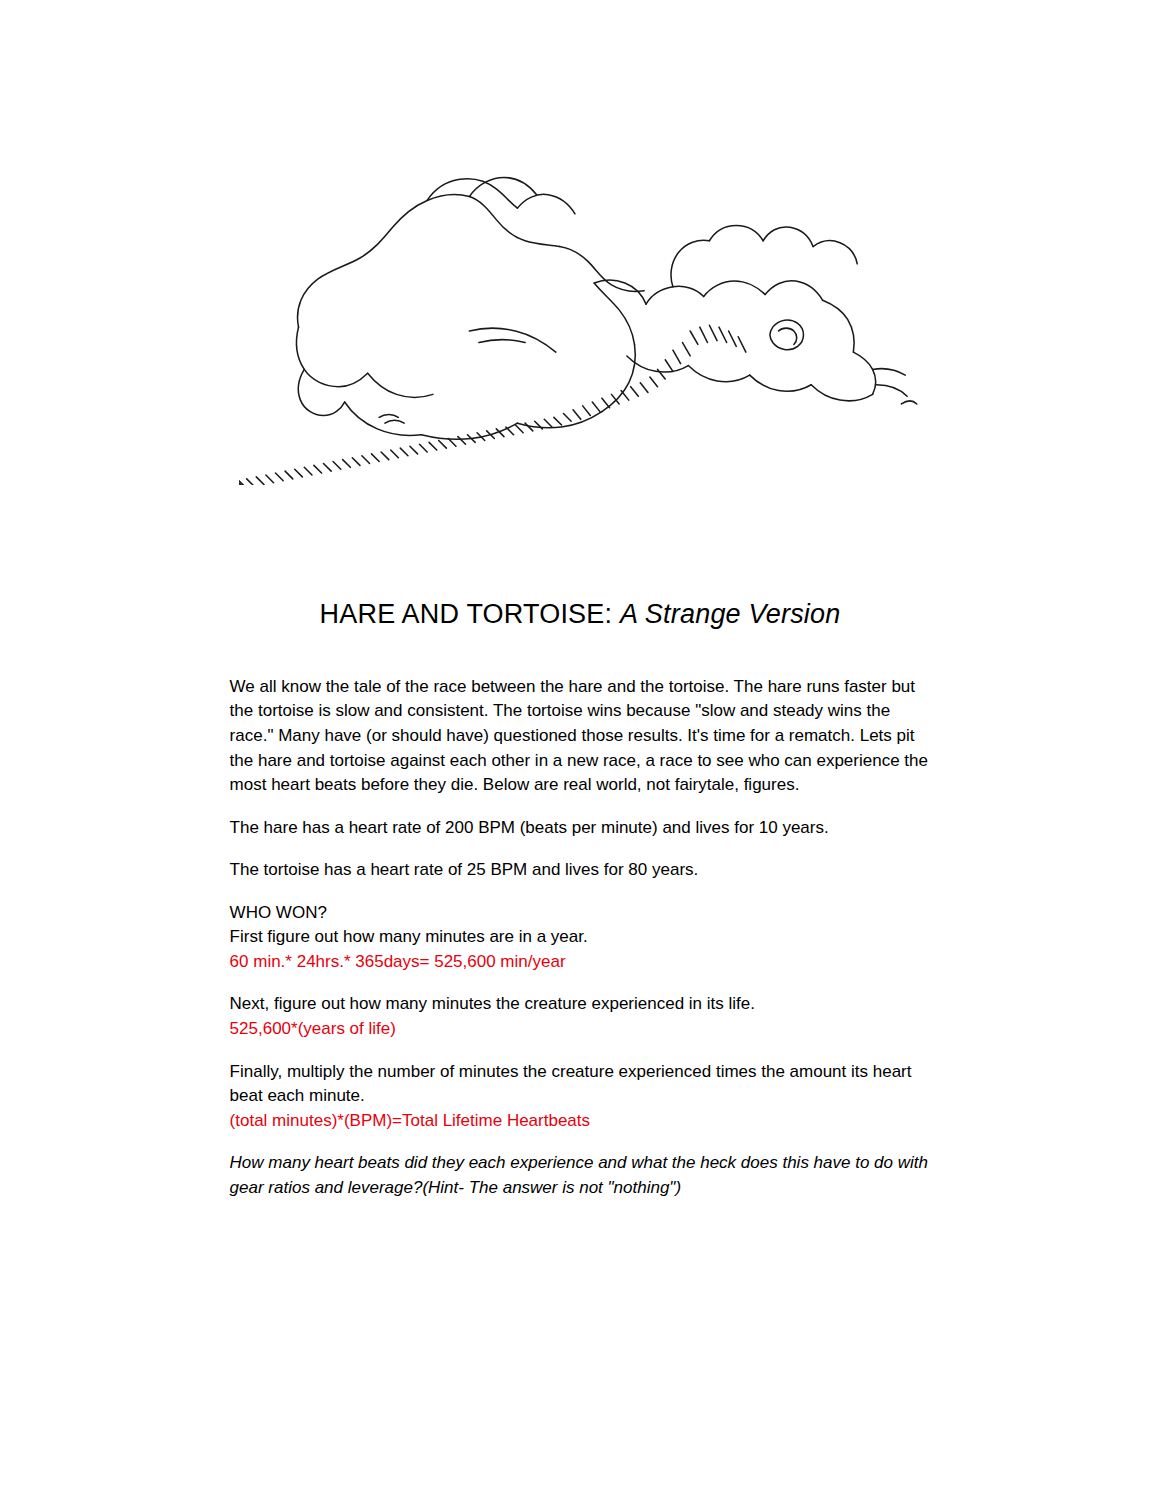HARE AND TORTOISE: A Strange Version
We all know the tale of the race between the hare and the tortoise. The hare runs faster but the tortoise is slow and consistent. The tortoise wins because "slow and steady wins the race." Many have (or should have) questioned those results. It's time for a rematch. Lets pit the hare and tortoise against each other in a new race, a race to see who can experience the most heart beats before they die. Below are real world, not fairytale, figures.
The hare has a heart rate of 200 BPM (beats per minute) and lives for 10 years.
The tortoise has a heart rate of 25 BPM and lives for 80 years.
WHO WON?
First figure out how many minutes are in a year.
60 min.* 24hrs.* 365days= 525,600 min/year
Next, figure out how many minutes the creature experienced in its life.
525,600*(years of life)
Finally, multiply the number of minutes the creature experienced times the amount its heart beat each minute.
(total minutes)*(BPM)=Total Lifetime Heartbeats
How many heart beats did they each experience and what the heck does this have to do with gear ratios and leverage?(Hint- The answer is not "nothing")